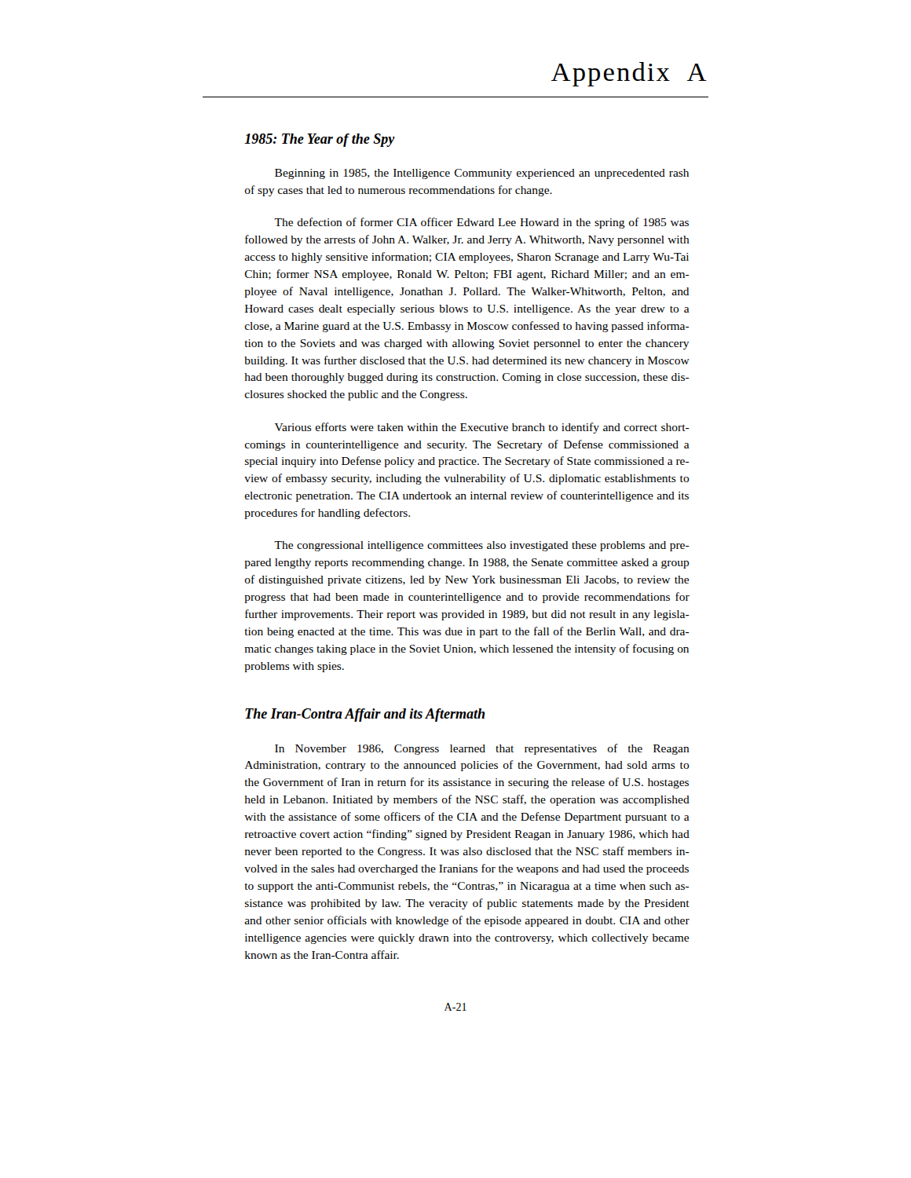Appendix A
1985: The Year of the Spy
Beginning in 1985, the Intelligence Community experienced an unprecedented rash of spy cases that led to numerous recommendations for change.
The defection of former CIA officer Edward Lee Howard in the spring of 1985 was followed by the arrests of John A. Walker, Jr. and Jerry A. Whitworth, Navy personnel with access to highly sensitive information; CIA employees, Sharon Scranage and Larry Wu-Tai Chin; former NSA employee, Ronald W. Pelton; FBI agent, Richard Miller; and an employee of Naval intelligence, Jonathan J. Pollard. The Walker-Whitworth, Pelton, and Howard cases dealt especially serious blows to U.S. intelligence. As the year drew to a close, a Marine guard at the U.S. Embassy in Moscow confessed to having passed information to the Soviets and was charged with allowing Soviet personnel to enter the chancery building. It was further disclosed that the U.S. had determined its new chancery in Moscow had been thoroughly bugged during its construction. Coming in close succession, these disclosures shocked the public and the Congress.
Various efforts were taken within the Executive branch to identify and correct shortcomings in counterintelligence and security. The Secretary of Defense commissioned a special inquiry into Defense policy and practice. The Secretary of State commissioned a review of embassy security, including the vulnerability of U.S. diplomatic establishments to electronic penetration. The CIA undertook an internal review of counterintelligence and its procedures for handling defectors.
The congressional intelligence committees also investigated these problems and prepared lengthy reports recommending change. In 1988, the Senate committee asked a group of distinguished private citizens, led by New York businessman Eli Jacobs, to review the progress that had been made in counterintelligence and to provide recommendations for further improvements. Their report was provided in 1989, but did not result in any legislation being enacted at the time. This was due in part to the fall of the Berlin Wall, and dramatic changes taking place in the Soviet Union, which lessened the intensity of focusing on problems with spies.
The Iran-Contra Affair and its Aftermath
In November 1986, Congress learned that representatives of the Reagan Administration, contrary to the announced policies of the Government, had sold arms to the Government of Iran in return for its assistance in securing the release of U.S. hostages held in Lebanon. Initiated by members of the NSC staff, the operation was accomplished with the assistance of some officers of the CIA and the Defense Department pursuant to a retroactive covert action “finding” signed by President Reagan in January 1986, which had never been reported to the Congress. It was also disclosed that the NSC staff members involved in the sales had overcharged the Iranians for the weapons and had used the proceeds to support the anti-Communist rebels, the “Contras,” in Nicaragua at a time when such assistance was prohibited by law. The veracity of public statements made by the President and other senior officials with knowledge of the episode appeared in doubt. CIA and other intelligence agencies were quickly drawn into the controversy, which collectively became known as the Iran-Contra affair.
A-21